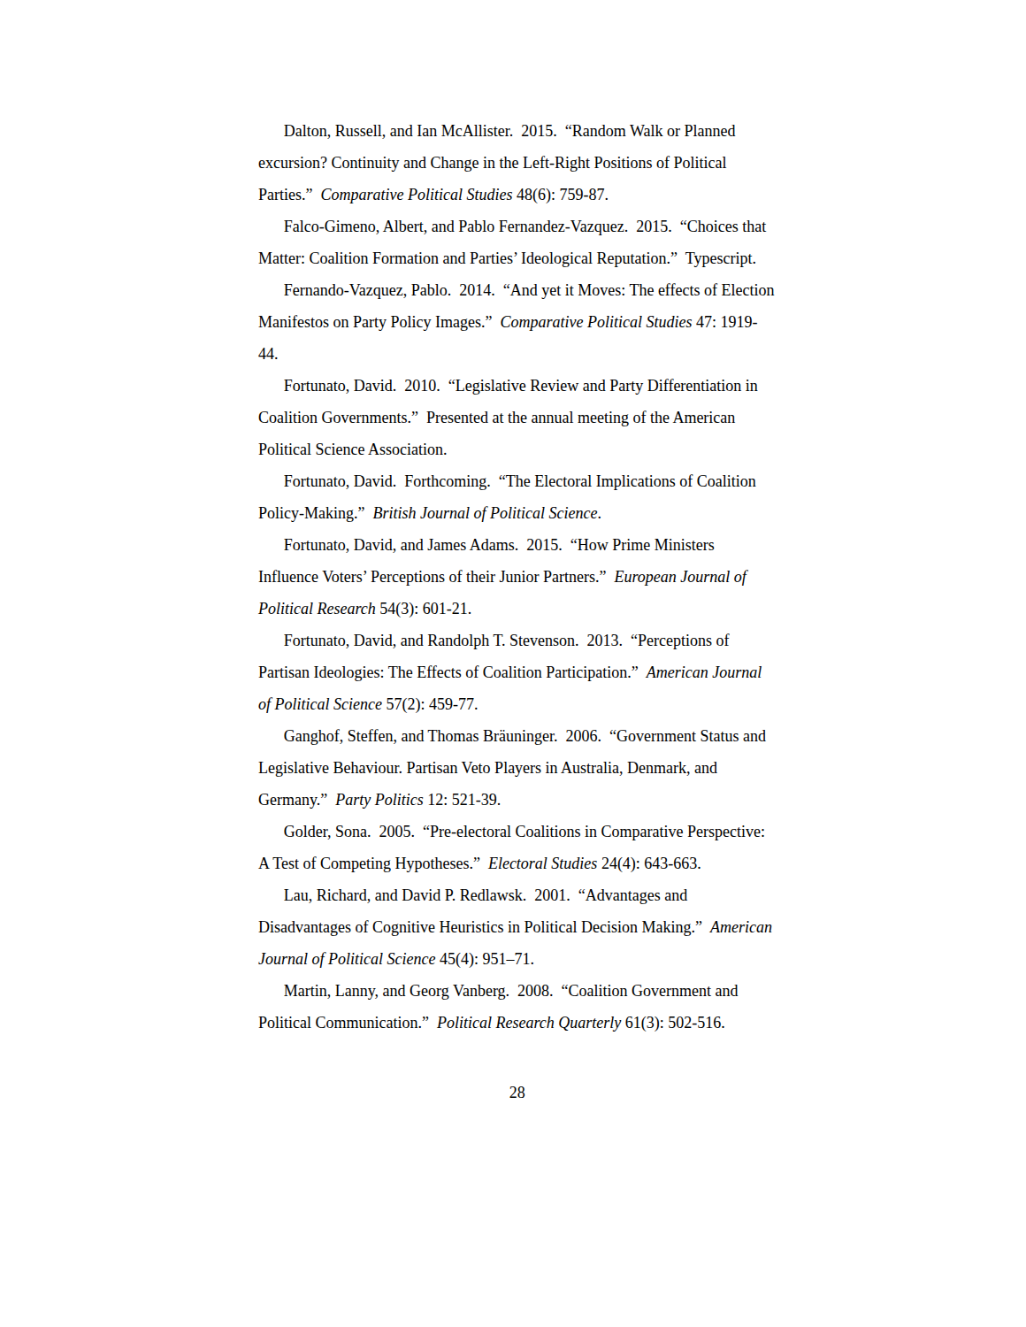Dalton, Russell, and Ian McAllister. 2015. “Random Walk or Planned excursion? Continuity and Change in the Left-Right Positions of Political Parties.” Comparative Political Studies 48(6): 759-87.
Falco-Gimeno, Albert, and Pablo Fernandez-Vazquez. 2015. “Choices that Matter: Coalition Formation and Parties’ Ideological Reputation.” Typescript.
Fernando-Vazquez, Pablo. 2014. “And yet it Moves: The effects of Election Manifestos on Party Policy Images.” Comparative Political Studies 47: 1919-44.
Fortunato, David. 2010. “Legislative Review and Party Differentiation in Coalition Governments.” Presented at the annual meeting of the American Political Science Association.
Fortunato, David. Forthcoming. “The Electoral Implications of Coalition Policy-Making.” British Journal of Political Science.
Fortunato, David, and James Adams. 2015. “How Prime Ministers Influence Voters’ Perceptions of their Junior Partners.” European Journal of Political Research 54(3): 601-21.
Fortunato, David, and Randolph T. Stevenson. 2013. “Perceptions of Partisan Ideologies: The Effects of Coalition Participation.” American Journal of Political Science 57(2): 459-77.
Ganghof, Steffen, and Thomas Bräuninger. 2006. “Government Status and Legislative Behaviour. Partisan Veto Players in Australia, Denmark, and Germany.” Party Politics 12: 521-39.
Golder, Sona. 2005. “Pre-electoral Coalitions in Comparative Perspective: A Test of Competing Hypotheses.” Electoral Studies 24(4): 643-663.
Lau, Richard, and David P. Redlawsk. 2001. “Advantages and Disadvantages of Cognitive Heuristics in Political Decision Making.” American Journal of Political Science 45(4): 951–71.
Martin, Lanny, and Georg Vanberg. 2008. “Coalition Government and Political Communication.” Political Research Quarterly 61(3): 502-516.
28